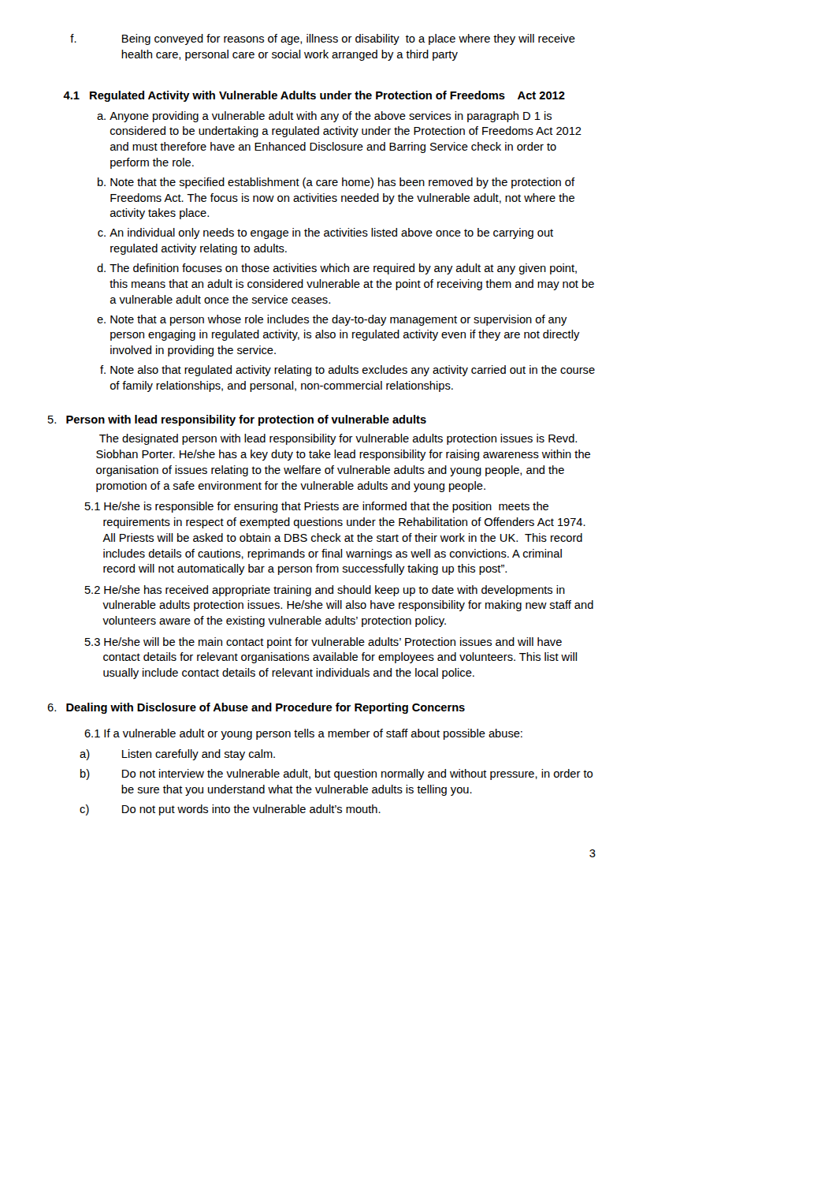f. Being conveyed for reasons of age, illness or disability to a place where they will receive health care, personal care or social work arranged by a third party
4.1 Regulated Activity with Vulnerable Adults under the Protection of Freedoms Act 2012
Anyone providing a vulnerable adult with any of the above services in paragraph D 1 is considered to be undertaking a regulated activity under the Protection of Freedoms Act 2012 and must therefore have an Enhanced Disclosure and Barring Service check in order to perform the role.
Note that the specified establishment (a care home) has been removed by the protection of Freedoms Act. The focus is now on activities needed by the vulnerable adult, not where the activity takes place.
An individual only needs to engage in the activities listed above once to be carrying out regulated activity relating to adults.
The definition focuses on those activities which are required by any adult at any given point, this means that an adult is considered vulnerable at the point of receiving them and may not be a vulnerable adult once the service ceases.
Note that a person whose role includes the day-to-day management or supervision of any person engaging in regulated activity, is also in regulated activity even if they are not directly involved in providing the service.
Note also that regulated activity relating to adults excludes any activity carried out in the course of family relationships, and personal, non-commercial relationships.
5. Person with lead responsibility for protection of vulnerable adults
The designated person with lead responsibility for vulnerable adults protection issues is Revd. Siobhan Porter. He/she has a key duty to take lead responsibility for raising awareness within the organisation of issues relating to the welfare of vulnerable adults and young people, and the promotion of a safe environment for the vulnerable adults and young people.
5.1 He/she is responsible for ensuring that Priests are informed that the position meets the requirements in respect of exempted questions under the Rehabilitation of Offenders Act 1974. All Priests will be asked to obtain a DBS check at the start of their work in the UK. This record includes details of cautions, reprimands or final warnings as well as convictions. A criminal record will not automatically bar a person from successfully taking up this post”.
5.2 He/she has received appropriate training and should keep up to date with developments in vulnerable adults protection issues. He/she will also have responsibility for making new staff and volunteers aware of the existing vulnerable adults’ protection policy.
5.3 He/she will be the main contact point for vulnerable adults’ Protection issues and will have contact details for relevant organisations available for employees and volunteers. This list will usually include contact details of relevant individuals and the local police.
6. Dealing with Disclosure of Abuse and Procedure for Reporting Concerns
6.1 If a vulnerable adult or young person tells a member of staff about possible abuse:
a) Listen carefully and stay calm.
b) Do not interview the vulnerable adult, but question normally and without pressure, in order to be sure that you understand what the vulnerable adults is telling you.
c) Do not put words into the vulnerable adult’s mouth.
3